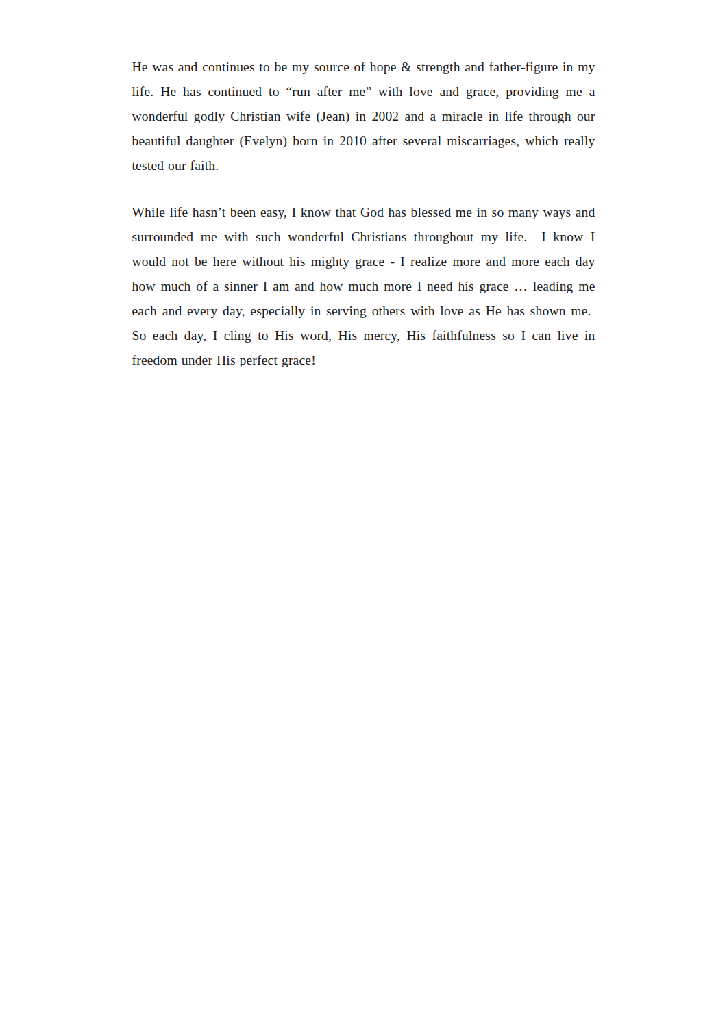He was and continues to be my source of hope & strength and father-figure in my life. He has continued to “run after me” with love and grace, providing me a wonderful godly Christian wife (Jean) in 2002 and a miracle in life through our beautiful daughter (Evelyn) born in 2010 after several miscarriages, which really tested our faith.
While life hasn’t been easy, I know that God has blessed me in so many ways and surrounded me with such wonderful Christians throughout my life. I know I would not be here without his mighty grace - I realize more and more each day how much of a sinner I am and how much more I need his grace … leading me each and every day, especially in serving others with love as He has shown me. So each day, I cling to His word, His mercy, His faithfulness so I can live in freedom under His perfect grace!